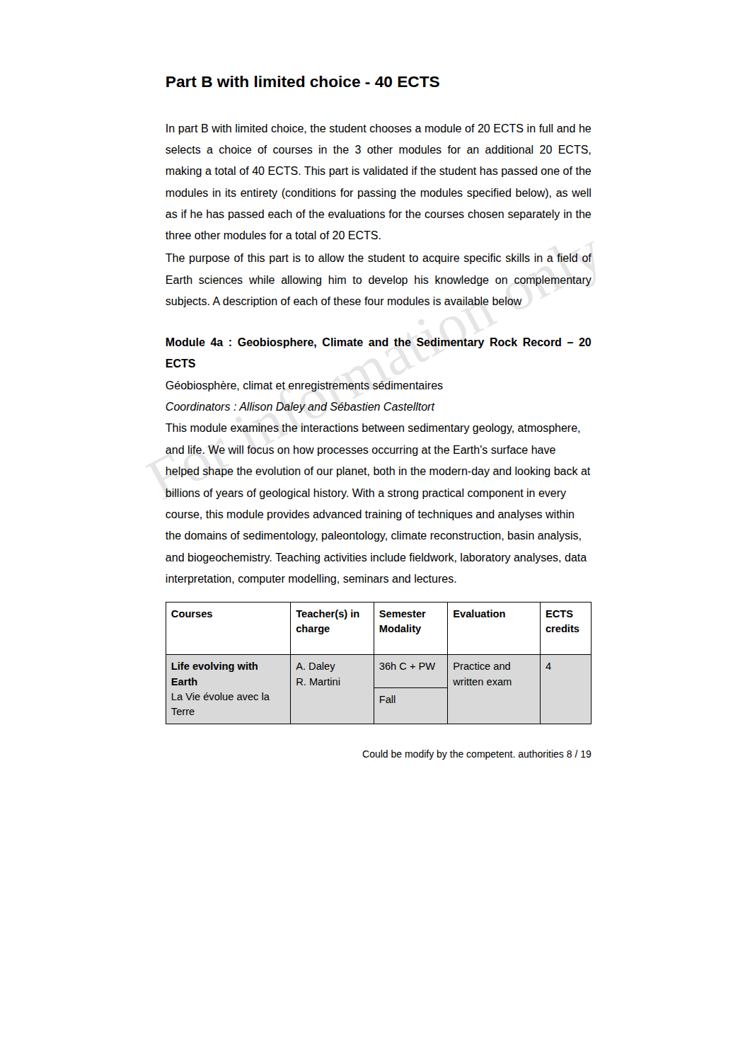For information only
Part B with limited choice - 40 ECTS
In part B with limited choice, the student chooses a module of 20 ECTS in full and he selects a choice of courses in the 3 other modules for an additional 20 ECTS, making a total of 40 ECTS. This part is validated if the student has passed one of the modules in its entirety (conditions for passing the modules specified below), as well as if he has passed each of the evaluations for the courses chosen separately in the three other modules for a total of 20 ECTS.
The purpose of this part is to allow the student to acquire specific skills in a field of Earth sciences while allowing him to develop his knowledge on complementary subjects. A description of each of these four modules is available below
Module 4a : Geobiosphere, Climate and the Sedimentary Rock Record – 20 ECTS
Géobiosphère, climat et enregistrements sédimentaires
Coordinators : Allison Daley and Sébastien Castelltort
This module examines the interactions between sedimentary geology, atmosphere, and life. We will focus on how processes occurring at the Earth's surface have helped shape the evolution of our planet, both in the modern-day and looking back at billions of years of geological history. With a strong practical component in every course, this module provides advanced training of techniques and analyses within the domains of sedimentology, paleontology, climate reconstruction, basin analysis, and biogeochemistry. Teaching activities include fieldwork, laboratory analyses, data interpretation, computer modelling, seminars and lectures.
| Courses | Teacher(s) in charge | Semester Modality | Evaluation | ECTS credits |
| --- | --- | --- | --- | --- |
| Life evolving with Earth La Vie évolue avec la Terre | A. Daley R. Martini | 36h C + PW Fall | Practice and written exam | 4 |
Could be modify by the competent. authorities 8 / 19